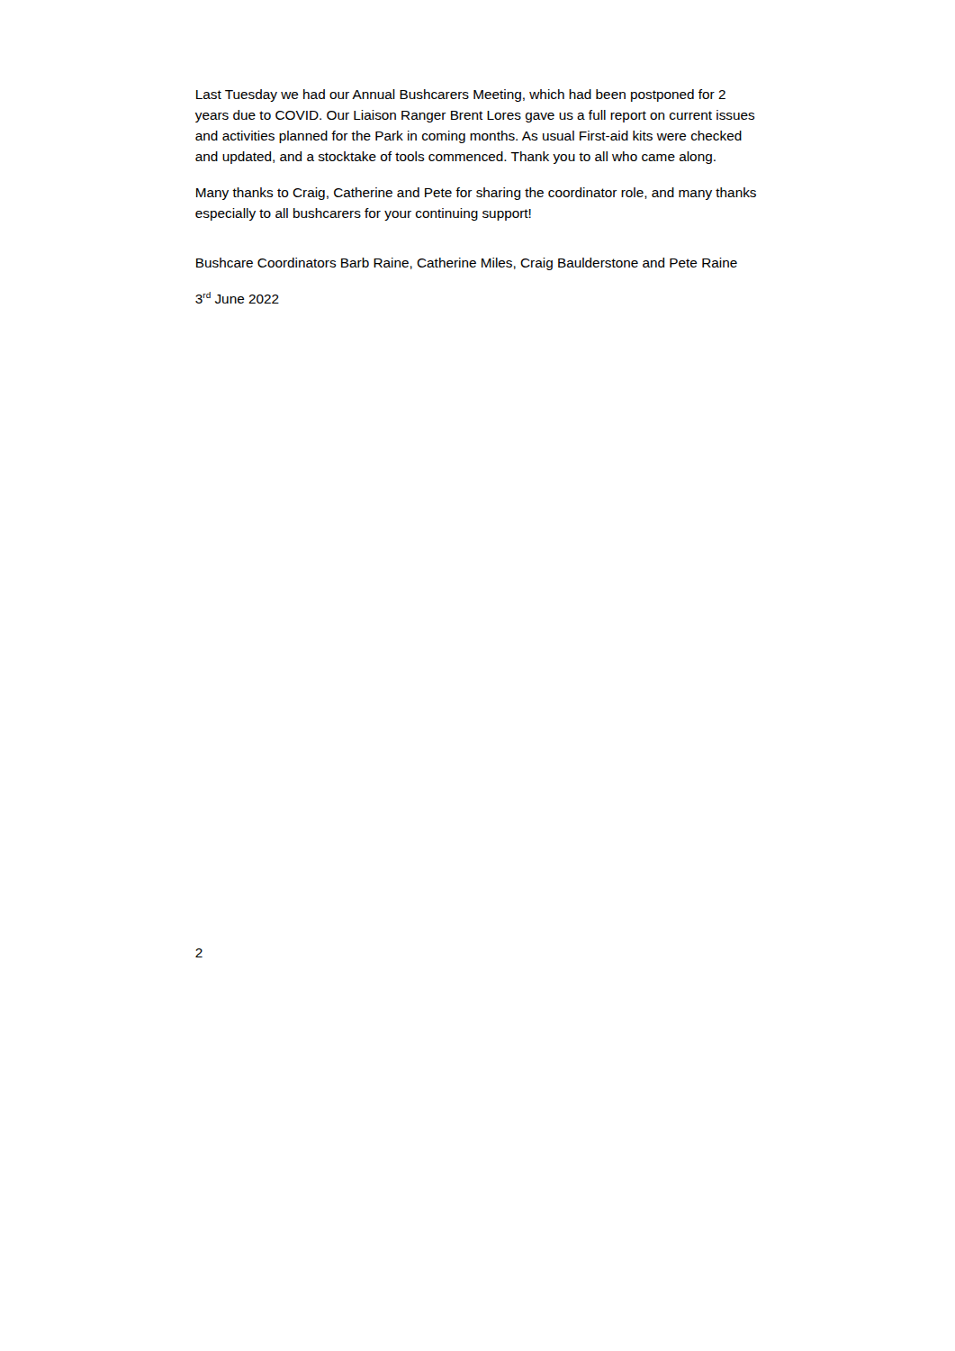Last Tuesday we had our Annual Bushcarers Meeting, which had been postponed for 2 years due to COVID. Our Liaison Ranger Brent Lores gave us a full report on current issues and activities planned for the Park in coming months. As usual First-aid kits were checked and updated, and a stocktake of tools commenced. Thank you to all who came along.
Many thanks to Craig, Catherine and Pete for sharing the coordinator role, and many thanks especially to all bushcarers for your continuing support!
Bushcare Coordinators Barb Raine, Catherine Miles, Craig Baulderstone and Pete Raine
3rd June 2022
2